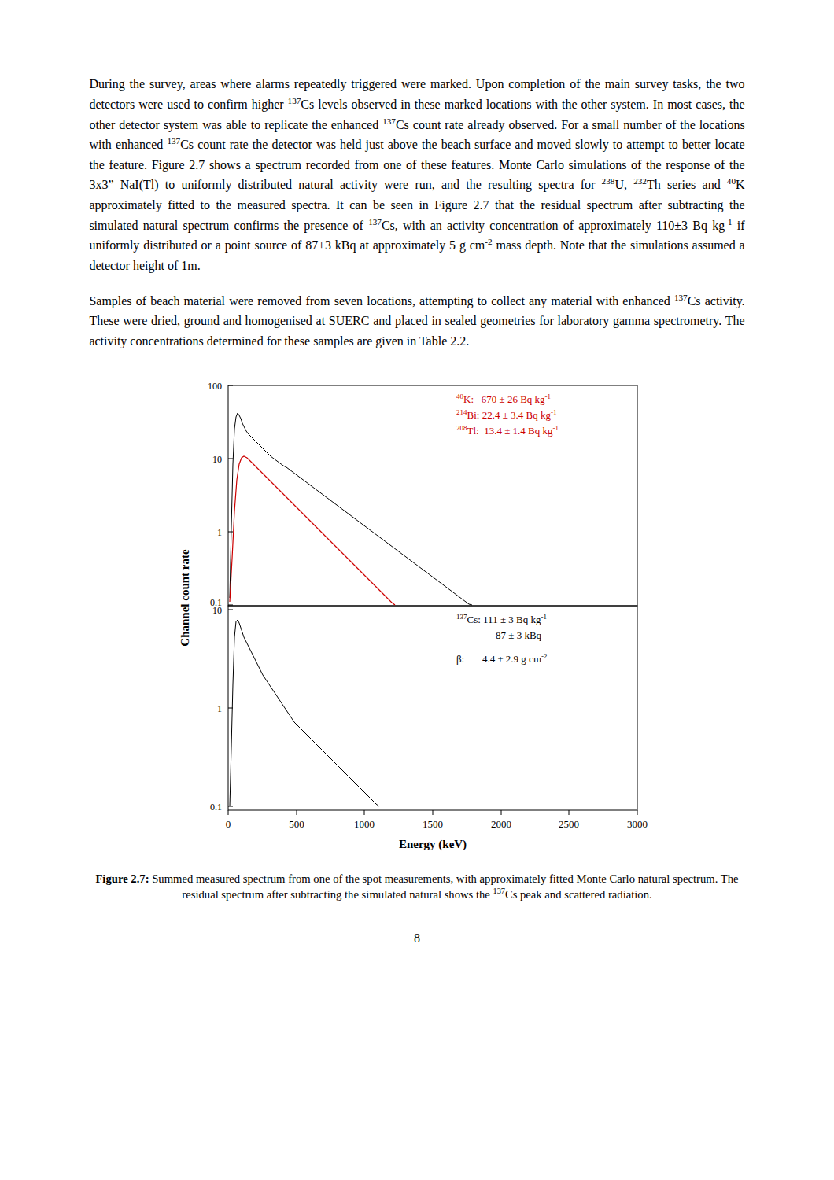During the survey, areas where alarms repeatedly triggered were marked. Upon completion of the main survey tasks, the two detectors were used to confirm higher 137Cs levels observed in these marked locations with the other system. In most cases, the other detector system was able to replicate the enhanced 137Cs count rate already observed. For a small number of the locations with enhanced 137Cs count rate the detector was held just above the beach surface and moved slowly to attempt to better locate the feature. Figure 2.7 shows a spectrum recorded from one of these features. Monte Carlo simulations of the response of the 3x3” NaI(Tl) to uniformly distributed natural activity were run, and the resulting spectra for 238U, 232Th series and 40K approximately fitted to the measured spectra. It can be seen in Figure 2.7 that the residual spectrum after subtracting the simulated natural spectrum confirms the presence of 137Cs, with an activity concentration of approximately 110±3 Bq kg-1 if uniformly distributed or a point source of 87±3 kBq at approximately 5 g cm-2 mass depth. Note that the simulations assumed a detector height of 1m.
Samples of beach material were removed from seven locations, attempting to collect any material with enhanced 137Cs activity. These were dried, ground and homogenised at SUERC and placed in sealed geometries for laboratory gamma spectrometry. The activity concentrations determined for these samples are given in Table 2.2.
100 10 1 0.1 10 1 0.1 0 500 1000 1500 2000 2500 3000 Energy (keV) Channel count rate 40K: 670 ± 26 Bq kg-1 214Bi: 22.4 ± 3.4 Bq kg-1 208Tl: 13.4 ± 1.4 Bq kg-1 137Cs: 111 ± 3 Bq kg-1 87 ± 3 kBq β: 4.4 ± 2.9 g cm-2
Figure 2.7: Summed measured spectrum from one of the spot measurements, with approximately fitted Monte Carlo natural spectrum. The residual spectrum after subtracting the simulated natural shows the 137Cs peak and scattered radiation.
8